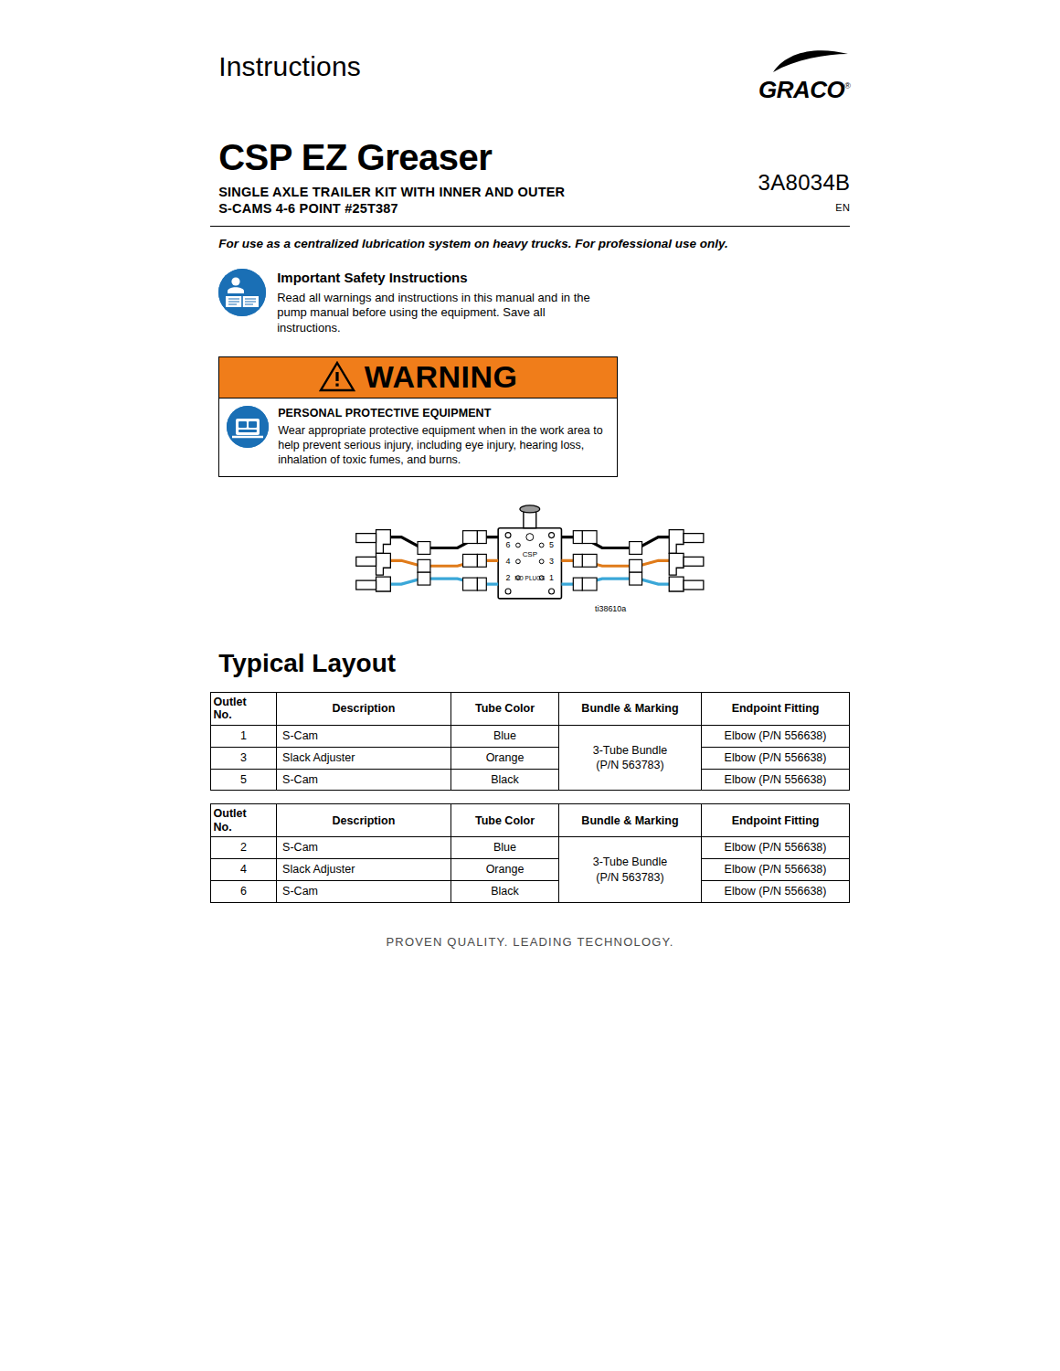Instructions
GRACO®
CSP EZ Greaser
Single Axle Trailer Kit with Inner and Outer
S-Cams 4-6 Point #25T387
3A8034B
EN
For use as a centralized lubrication system on heavy trucks. For professional use only.
Important Safety Instructions
Read all warnings and instructions in this manual and in the pump manual before using the equipment. Save all instructions.
WARNING
PERSONAL PROTECTIVE EQUIPMENT
Wear appropriate protective equipment when in the work area to help prevent serious injury, including eye injury, hearing loss, inhalation of toxic fumes, and burns.
6 5 4 3 2 1 CSP NO PLUGS ti38610a
Typical Layout
| Outlet No. | Description | Tube Color | Bundle & Marking | Endpoint Fitting |
| --- | --- | --- | --- | --- |
| 1 | S-Cam | Blue | 3-Tube Bundle (P/N 563783) | Elbow (P/N 556638) |
| 3 | Slack Adjuster | Orange | Elbow (P/N 556638) |
| 5 | S-Cam | Black | Elbow (P/N 556638) |
| Outlet No. | Description | Tube Color | Bundle & Marking | Endpoint Fitting |
| --- | --- | --- | --- | --- |
| 2 | S-Cam | Blue | 3-Tube Bundle (P/N 563783) | Elbow (P/N 556638) |
| 4 | Slack Adjuster | Orange | Elbow (P/N 556638) |
| 6 | S-Cam | Black | Elbow (P/N 556638) |
PROVEN QUALITY. LEADING TECHNOLOGY.